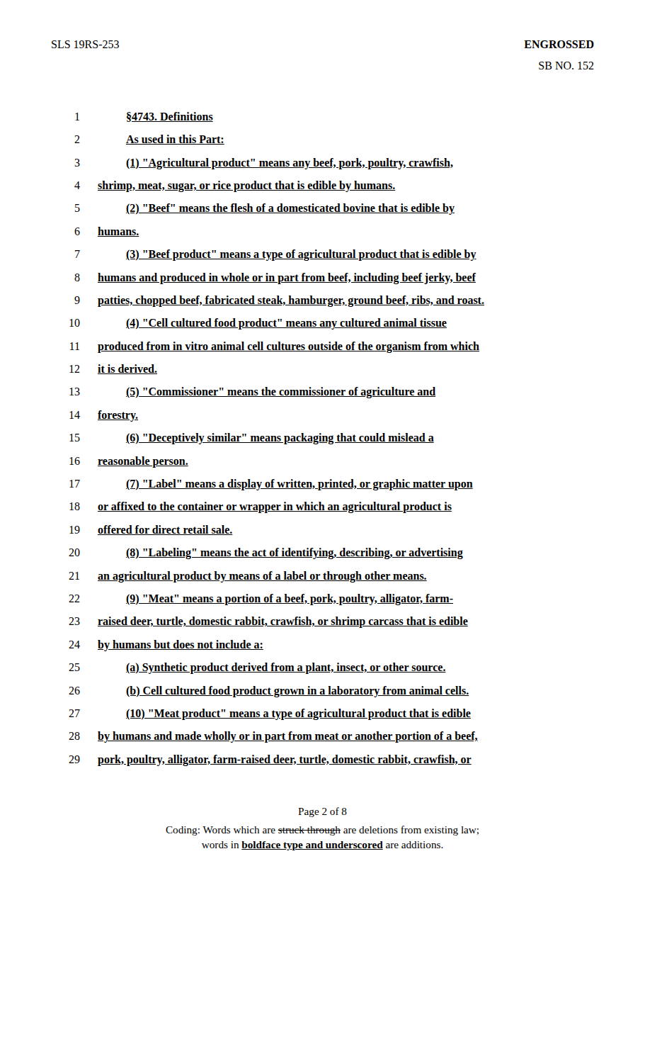SLS 19RS-253
ENGROSSED SB NO. 152
| 1 | §4743. Definitions |
| 2 | As used in this Part: |
| 3 | (1) "Agricultural product" means any beef, pork, poultry, crawfish, |
| 4 | shrimp, meat, sugar, or rice product that is edible by humans. |
| 5 | (2) "Beef" means the flesh of a domesticated bovine that is edible by |
| 6 | humans. |
| 7 | (3) "Beef product" means a type of agricultural product that is edible by |
| 8 | humans and produced in whole or in part from beef, including beef jerky, beef |
| 9 | patties, chopped beef, fabricated steak, hamburger, ground beef, ribs, and roast. |
| 10 | (4) "Cell cultured food product" means any cultured animal tissue |
| 11 | produced from in vitro animal cell cultures outside of the organism from which |
| 12 | it is derived. |
| 13 | (5) "Commissioner" means the commissioner of agriculture and |
| 14 | forestry. |
| 15 | (6) "Deceptively similar" means packaging that could mislead a |
| 16 | reasonable person. |
| 17 | (7) "Label" means a display of written, printed, or graphic matter upon |
| 18 | or affixed to the container or wrapper in which an agricultural product is |
| 19 | offered for direct retail sale. |
| 20 | (8) "Labeling" means the act of identifying, describing, or advertising |
| 21 | an agricultural product by means of a label or through other means. |
| 22 | (9) "Meat" means a portion of a beef, pork, poultry, alligator, farm- |
| 23 | raised deer, turtle, domestic rabbit, crawfish, or shrimp carcass that is edible |
| 24 | by humans but does not include a: |
| 25 | (a) Synthetic product derived from a plant, insect, or other source. |
| 26 | (b) Cell cultured food product grown in a laboratory from animal cells. |
| 27 | (10) "Meat product" means a type of agricultural product that is edible |
| 28 | by humans and made wholly or in part from meat or another portion of a beef, |
| 29 | pork, poultry, alligator, farm-raised deer, turtle, domestic rabbit, crawfish, or |
Page 2 of 8
Coding: Words which are struck through are deletions from existing law;
words in boldface type and underscored are additions.